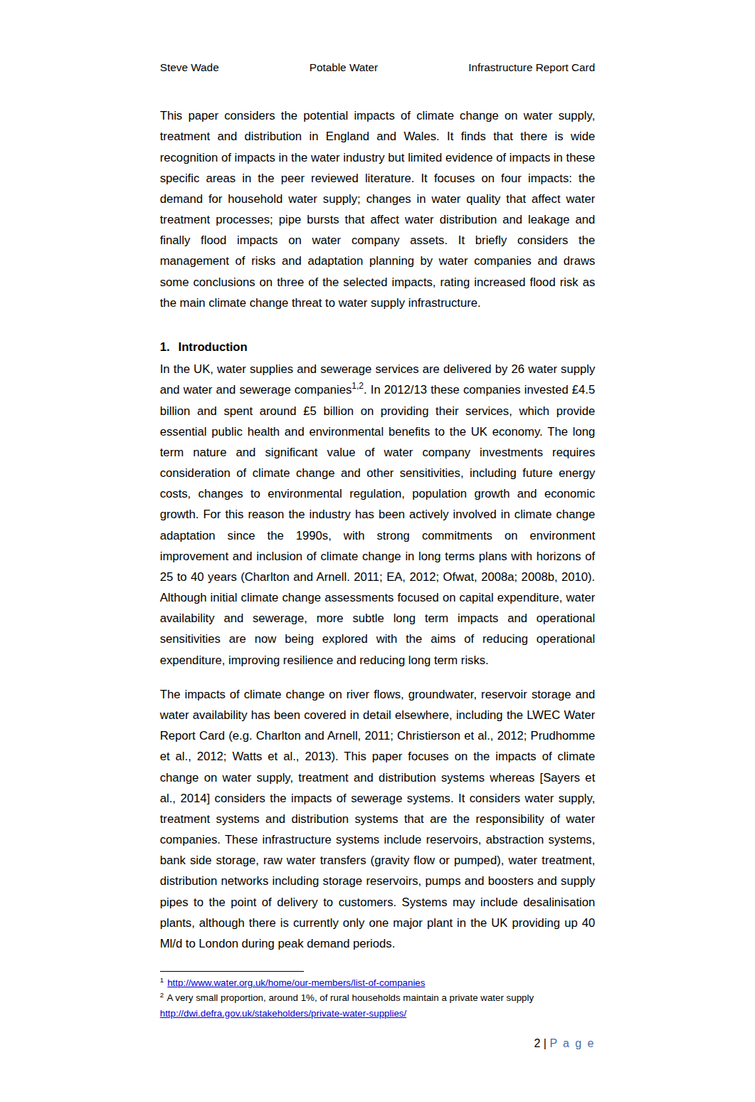Steve Wade
Potable Water
Infrastructure Report Card
This paper considers the potential impacts of climate change on water supply, treatment and distribution in England and Wales. It finds that there is wide recognition of impacts in the water industry but limited evidence of impacts in these specific areas in the peer reviewed literature. It focuses on four impacts: the demand for household water supply; changes in water quality that affect water treatment processes; pipe bursts that affect water distribution and leakage and finally flood impacts on water company assets. It briefly considers the management of risks and adaptation planning by water companies and draws some conclusions on three of the selected impacts, rating increased flood risk as the main climate change threat to water supply infrastructure.
1. Introduction
In the UK, water supplies and sewerage services are delivered by 26 water supply and water and sewerage companies1,2. In 2012/13 these companies invested £4.5 billion and spent around £5 billion on providing their services, which provide essential public health and environmental benefits to the UK economy. The long term nature and significant value of water company investments requires consideration of climate change and other sensitivities, including future energy costs, changes to environmental regulation, population growth and economic growth. For this reason the industry has been actively involved in climate change adaptation since the 1990s, with strong commitments on environment improvement and inclusion of climate change in long terms plans with horizons of 25 to 40 years (Charlton and Arnell. 2011; EA, 2012; Ofwat, 2008a; 2008b, 2010). Although initial climate change assessments focused on capital expenditure, water availability and sewerage, more subtle long term impacts and operational sensitivities are now being explored with the aims of reducing operational expenditure, improving resilience and reducing long term risks.
The impacts of climate change on river flows, groundwater, reservoir storage and water availability has been covered in detail elsewhere, including the LWEC Water Report Card (e.g. Charlton and Arnell, 2011; Christierson et al., 2012; Prudhomme et al., 2012; Watts et al., 2013). This paper focuses on the impacts of climate change on water supply, treatment and distribution systems whereas [Sayers et al., 2014] considers the impacts of sewerage systems. It considers water supply, treatment systems and distribution systems that are the responsibility of water companies. These infrastructure systems include reservoirs, abstraction systems, bank side storage, raw water transfers (gravity flow or pumped), water treatment, distribution networks including storage reservoirs, pumps and boosters and supply pipes to the point of delivery to customers. Systems may include desalinisation plants, although there is currently only one major plant in the UK providing up 40 Ml/d to London during peak demand periods.
1 http://www.water.org.uk/home/our-members/list-of-companies
2 A very small proportion, around 1%, of rural households maintain a private water supply
http://dwi.defra.gov.uk/stakeholders/private-water-supplies/
2 | P a g e